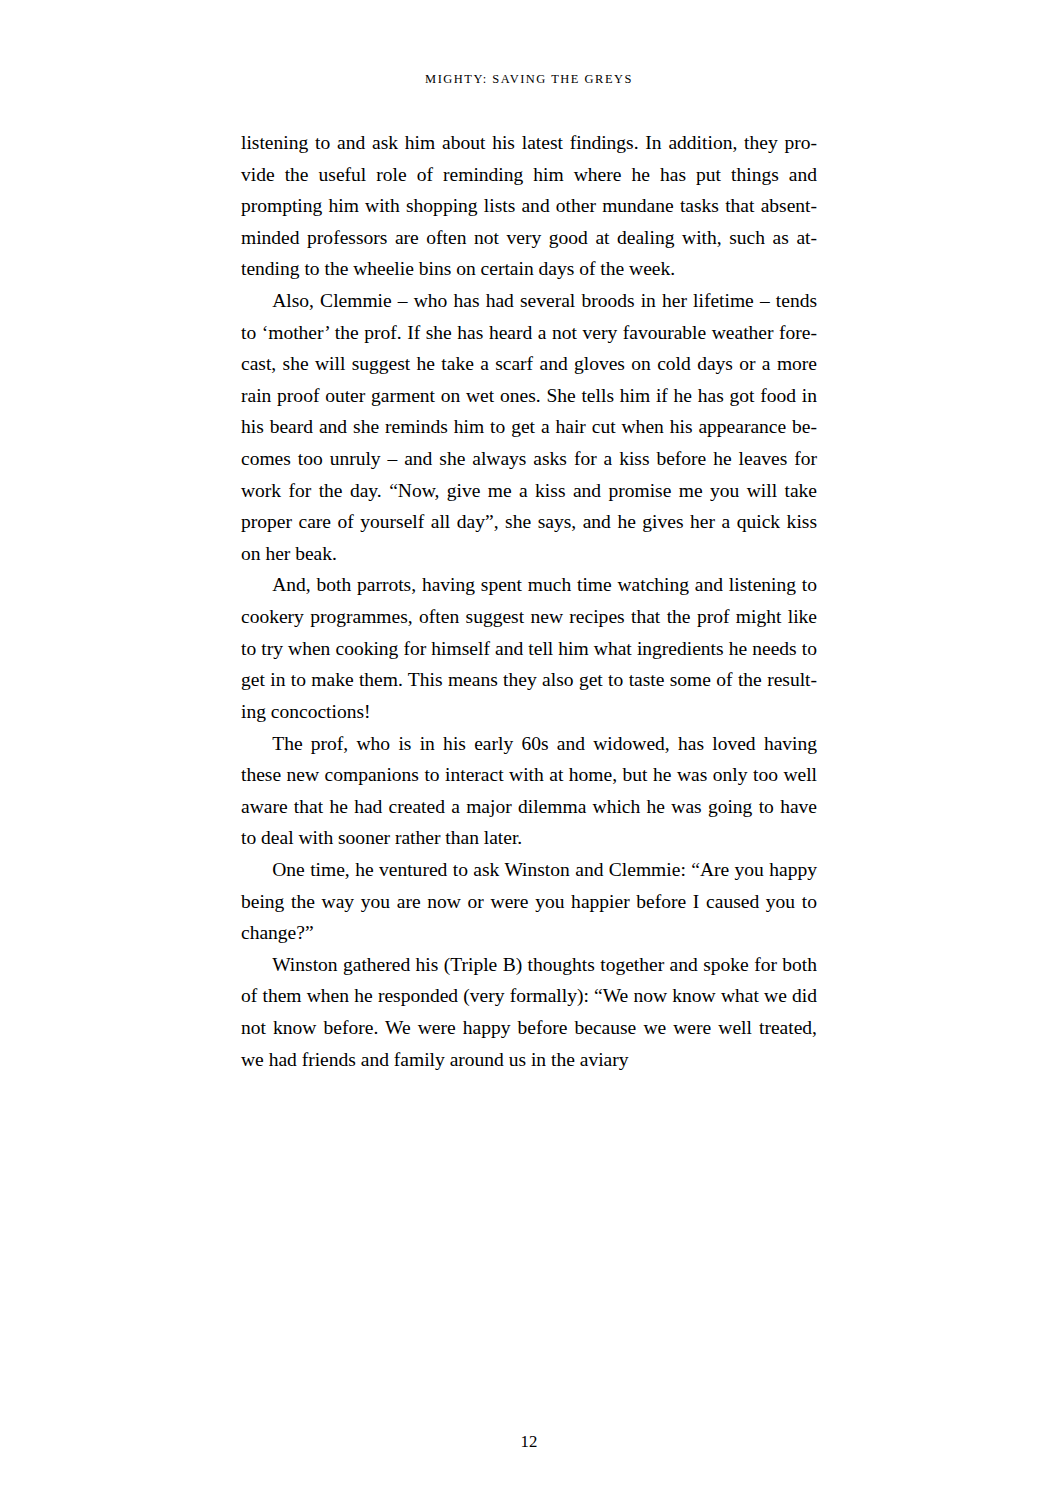Mighty: Saving the Greys
listening to and ask him about his latest findings. In addition, they provide the useful role of reminding him where he has put things and prompting him with shopping lists and other mundane tasks that absent-minded professors are often not very good at dealing with, such as attending to the wheelie bins on certain days of the week.
Also, Clemmie – who has had several broods in her lifetime – tends to ‘mother’ the prof. If she has heard a not very favourable weather forecast, she will suggest he take a scarf and gloves on cold days or a more rain proof outer garment on wet ones. She tells him if he has got food in his beard and she reminds him to get a hair cut when his appearance becomes too unruly – and she always asks for a kiss before he leaves for work for the day. “Now, give me a kiss and promise me you will take proper care of yourself all day”, she says, and he gives her a quick kiss on her beak.
And, both parrots, having spent much time watching and listening to cookery programmes, often suggest new recipes that the prof might like to try when cooking for himself and tell him what ingredients he needs to get in to make them. This means they also get to taste some of the resulting concoctions!
The prof, who is in his early 60s and widowed, has loved having these new companions to interact with at home, but he was only too well aware that he had created a major dilemma which he was going to have to deal with sooner rather than later.
One time, he ventured to ask Winston and Clemmie: “Are you happy being the way you are now or were you happier before I caused you to change?”
Winston gathered his (Triple B) thoughts together and spoke for both of them when he responded (very formally): “We now know what we did not know before. We were happy before because we were well treated, we had friends and family around us in the aviary
12